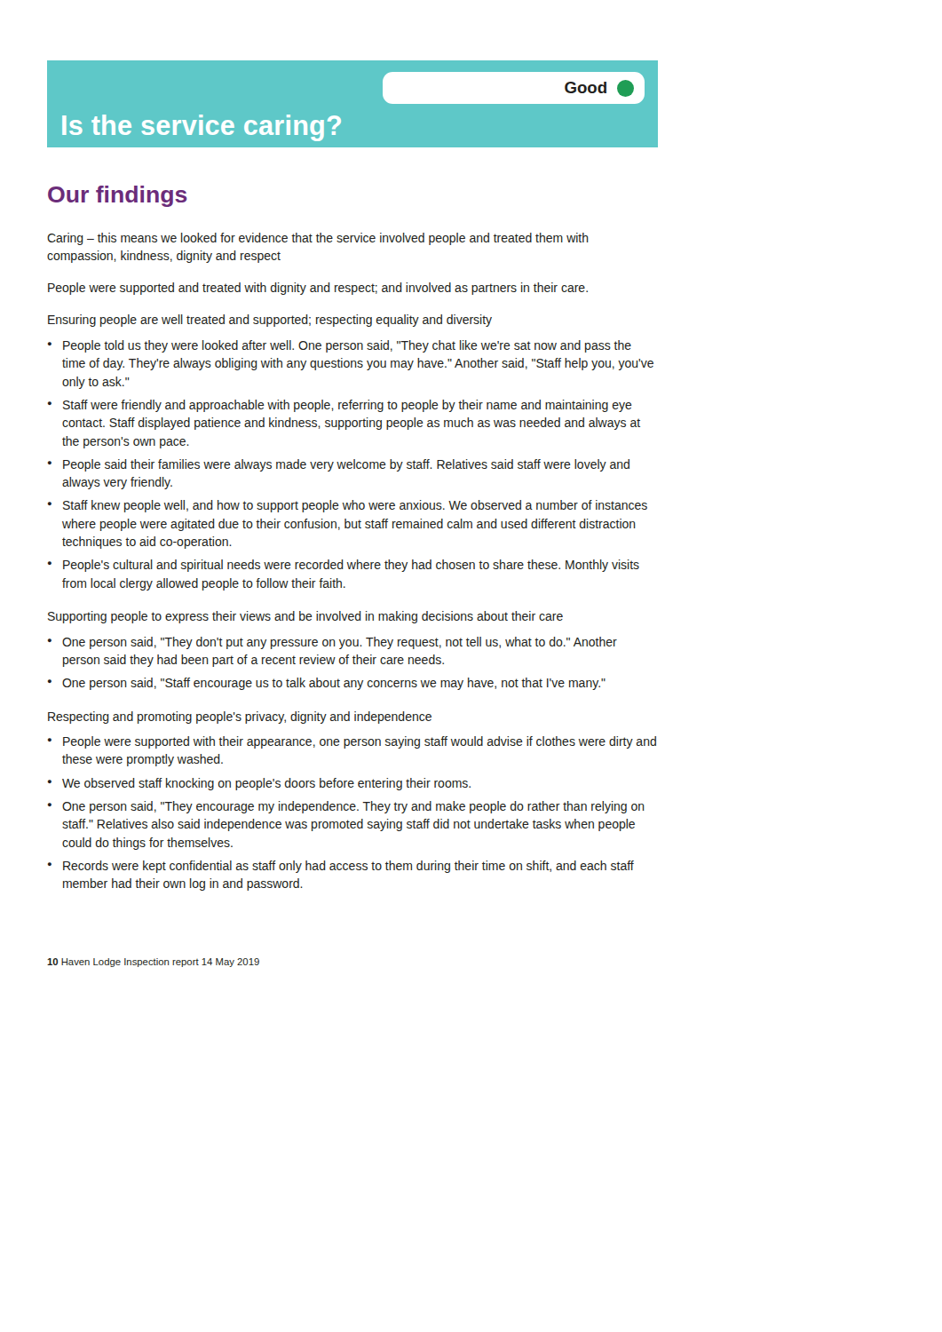Is the service caring?
Good
Our findings
Caring – this means we looked for evidence that the service involved people and treated them with compassion, kindness, dignity and respect
People were supported and treated with dignity and respect; and involved as partners in their care.
Ensuring people are well treated and supported; respecting equality and diversity
People told us they were looked after well. One person said, "They chat like we're sat now and pass the time of day. They're always obliging with any questions you may have." Another said, "Staff help you, you've only to ask."
Staff were friendly and approachable with people, referring to people by their name and maintaining eye contact. Staff displayed patience and kindness, supporting people as much as was needed and always at the person's own pace.
People said their families were always made very welcome by staff. Relatives said staff were lovely and always very friendly.
Staff knew people well, and how to support people who were anxious. We observed a number of instances where people were agitated due to their confusion, but staff remained calm and used different distraction techniques to aid co-operation.
People's cultural and spiritual needs were recorded where they had chosen to share these. Monthly visits from local clergy allowed people to follow their faith.
Supporting people to express their views and be involved in making decisions about their care
One person said, "They don't put any pressure on you. They request, not tell us, what to do." Another person said they had been part of a recent review of their care needs.
One person said, "Staff encourage us to talk about any concerns we may have, not that I've many."
Respecting and promoting people's privacy, dignity and independence
People were supported with their appearance, one person saying staff would advise if clothes were dirty and these were promptly washed.
We observed staff knocking on people's doors before entering their rooms.
One person said, "They encourage my independence. They try and make people do rather than relying on staff." Relatives also said independence was promoted saying staff did not undertake tasks when people could do things for themselves.
Records were kept confidential as staff only had access to them during their time on shift, and each staff member had their own log in and password.
10 Haven Lodge Inspection report 14 May 2019